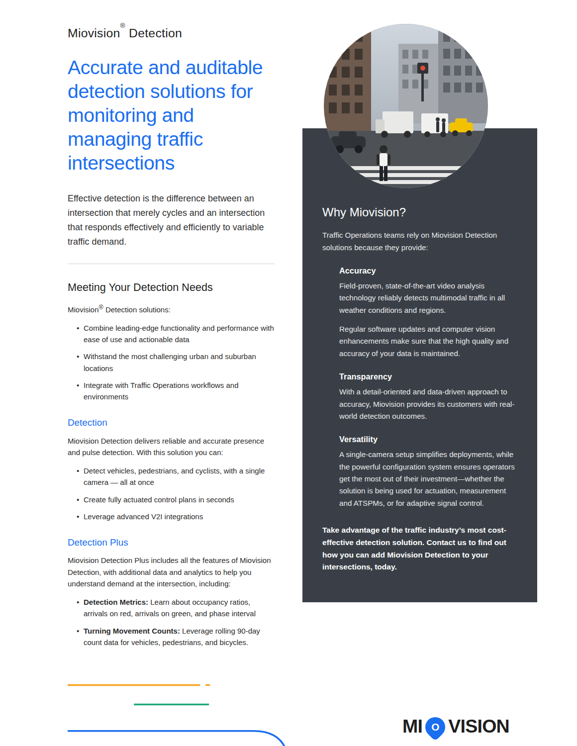Miovision® Detection
Accurate and auditable detection solutions for monitoring and managing traffic intersections
Effective detection is the difference between an intersection that merely cycles and an intersection that responds effectively and efficiently to variable traffic demand.
Meeting Your Detection Needs
Miovision® Detection solutions:
Combine leading-edge functionality and performance with ease of use and actionable data
Withstand the most challenging urban and suburban locations
Integrate with Traffic Operations workflows and environments
Detection
Miovision Detection delivers reliable and accurate presence and pulse detection. With this solution you can:
Detect vehicles, pedestrians, and cyclists, with a single camera — all at once
Create fully actuated control plans in seconds
Leverage advanced V2I integrations
Detection Plus
Miovision Detection Plus includes all the features of Miovision Detection, with additional data and analytics to help you understand demand at the intersection, including:
Detection Metrics: Learn about occupancy ratios, arrivals on red, arrivals on green, and phase interval
Turning Movement Counts: Leverage rolling 90-day count data for vehicles, pedestrians, and bicycles.
Why Miovision?
Traffic Operations teams rely on Miovision Detection solutions because they provide:
Accuracy
Field-proven, state-of-the-art video analysis technology reliably detects multimodal traffic in all weather conditions and regions.
Regular software updates and computer vision enhancements make sure that the high quality and accuracy of your data is maintained.
Transparency
With a detail-oriented and data-driven approach to accuracy, Miovision provides its customers with real-world detection outcomes.
Versatility
A single-camera setup simplifies deployments, while the powerful configuration system ensures operators get the most out of their investment—whether the solution is being used for actuation, measurement and ATSPMs, or for adaptive signal control.
Take advantage of the traffic industry’s most cost-effective detection solution. Contact us to find out how you can add Miovision Detection to your intersections, today.
MI OVISION